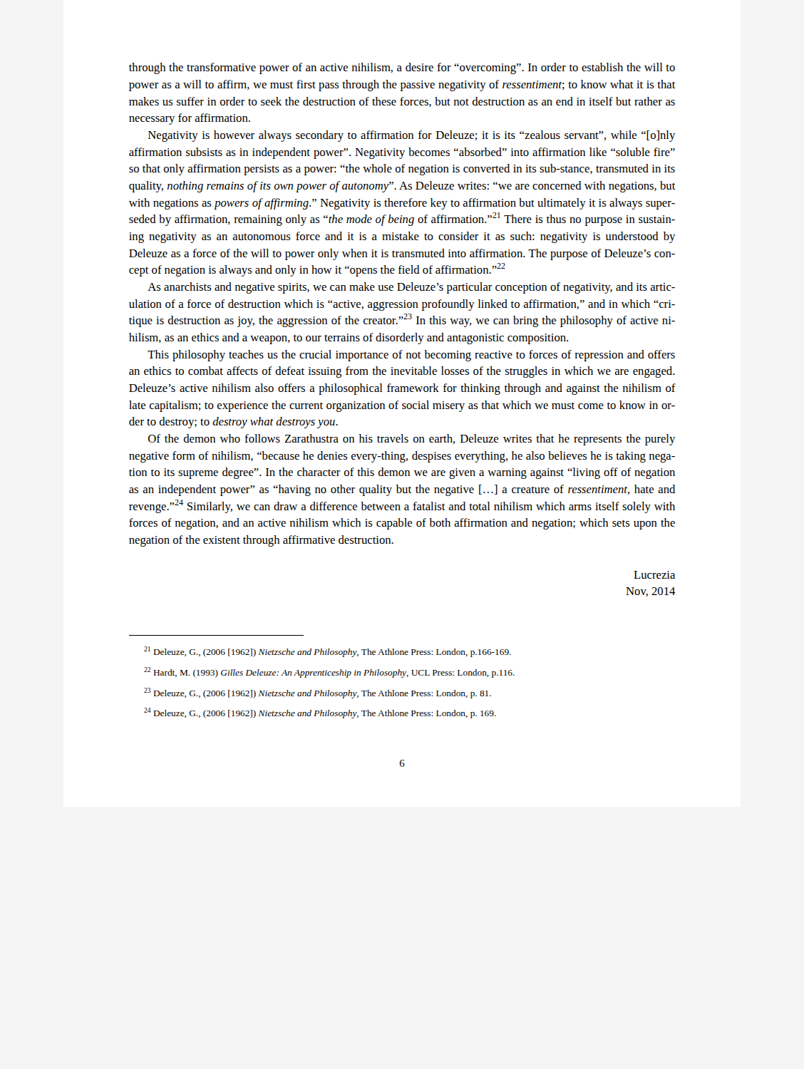through the transformative power of an active nihilism, a desire for “overcoming”. In order to establish the will to power as a will to affirm, we must first pass through the passive negativity of ressentiment; to know what it is that makes us suffer in order to seek the destruction of these forces, but not destruction as an end in itself but rather as necessary for affirmation.
Negativity is however always secondary to affirmation for Deleuze; it is its “zealous servant”, while “[o]nly affirmation subsists as in independent power”. Negativity becomes “absorbed” into affirmation like “soluble fire” so that only affirmation persists as a power: “the whole of negation is converted in its sub-stance, transmuted in its quality, nothing remains of its own power of autonomy”. As Deleuze writes: “we are concerned with negations, but with negations as powers of affirming.” Negativity is therefore key to affirmation but ultimately it is always superseded by affirmation, remaining only as “the mode of being of affirmation.”21 There is thus no purpose in sustaining negativity as an autonomous force and it is a mistake to consider it as such: negativity is understood by Deleuze as a force of the will to power only when it is transmuted into affirmation. The purpose of Deleuze’s concept of negation is always and only in how it “opens the field of affirmation.”22
As anarchists and negative spirits, we can make use Deleuze’s particular conception of negativity, and its articulation of a force of destruction which is “active, aggression profoundly linked to affirmation,” and in which “critique is destruction as joy, the aggression of the creator.”23 In this way, we can bring the philosophy of active nihilism, as an ethics and a weapon, to our terrains of disorderly and antagonistic composition.
This philosophy teaches us the crucial importance of not becoming reactive to forces of repression and offers an ethics to combat affects of defeat issuing from the inevitable losses of the struggles in which we are engaged. Deleuze’s active nihilism also offers a philosophical framework for thinking through and against the nihilism of late capitalism; to experience the current organization of social misery as that which we must come to know in order to destroy; to destroy what destroys you.
Of the demon who follows Zarathustra on his travels on earth, Deleuze writes that he represents the purely negative form of nihilism, “because he denies every-thing, despises everything, he also believes he is taking negation to its supreme degree”. In the character of this demon we are given a warning against “living off of negation as an independent power” as “having no other quality but the negative […] a creature of ressentiment, hate and revenge.”24 Similarly, we can draw a difference between a fatalist and total nihilism which arms itself solely with forces of negation, and an active nihilism which is capable of both affirmation and negation; which sets upon the negation of the existent through affirmative destruction.
Lucrezia
Nov, 2014
21 Deleuze, G., (2006 [1962]) Nietzsche and Philosophy, The Athlone Press: London, p.166-169.
22 Hardt, M. (1993) Gilles Deleuze: An Apprenticeship in Philosophy, UCL Press: London, p.116.
23 Deleuze, G., (2006 [1962]) Nietzsche and Philosophy, The Athlone Press: London, p. 81.
24 Deleuze, G., (2006 [1962]) Nietzsche and Philosophy, The Athlone Press: London, p. 169.
6